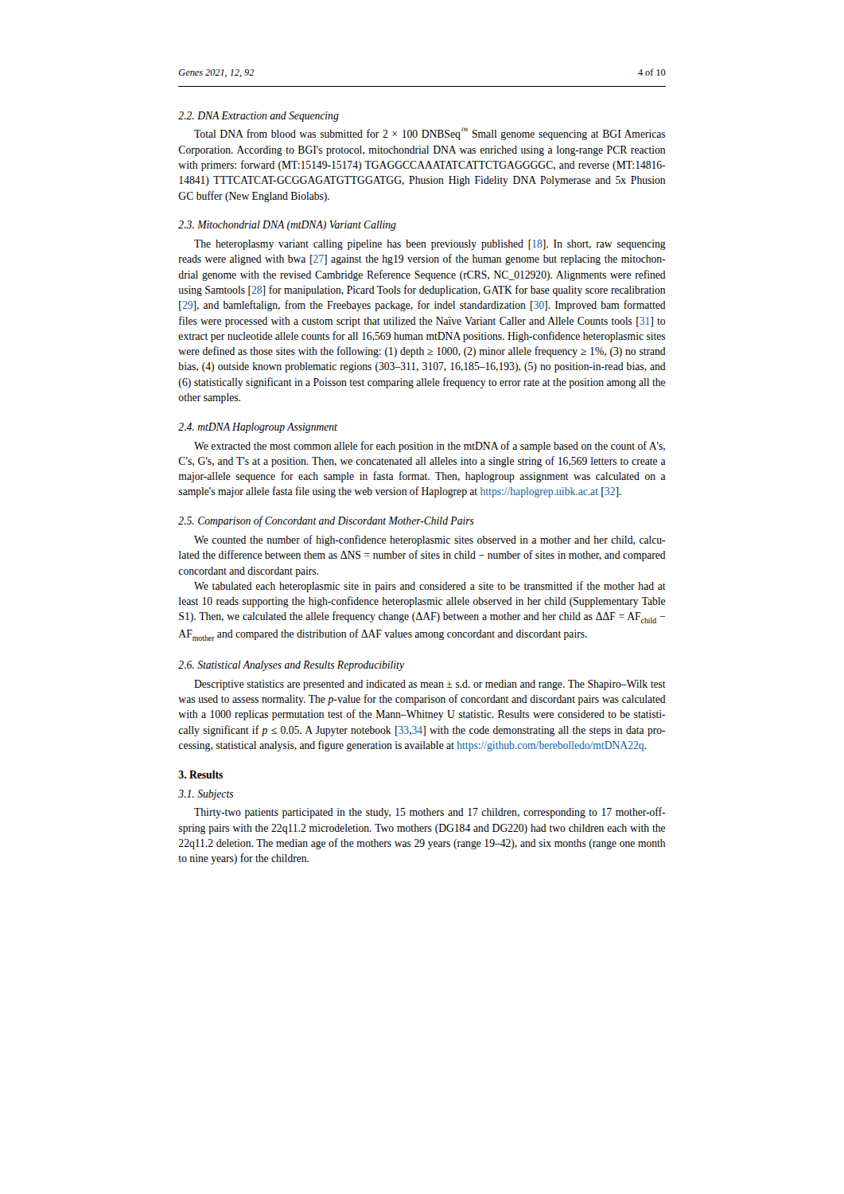Genes 2021, 12, 92
4 of 10
2.2. DNA Extraction and Sequencing
Total DNA from blood was submitted for 2 × 100 DNBSeq™ Small genome sequencing at BGI Americas Corporation. According to BGI's protocol, mitochondrial DNA was enriched using a long-range PCR reaction with primers: forward (MT:15149-15174) TGAGGCCAAATATCATTCTGAGGGGC, and reverse (MT:14816-14841) TTTCATCAT-GCGGAGATGTTGGATGG, Phusion High Fidelity DNA Polymerase and 5x Phusion GC buffer (New England Biolabs).
2.3. Mitochondrial DNA (mtDNA) Variant Calling
The heteroplasmy variant calling pipeline has been previously published [18]. In short, raw sequencing reads were aligned with bwa [27] against the hg19 version of the human genome but replacing the mitochondrial genome with the revised Cambridge Reference Sequence (rCRS, NC_012920). Alignments were refined using Samtools [28] for manipulation, Picard Tools for deduplication, GATK for base quality score recalibration [29], and bamleftalign, from the Freebayes package, for indel standardization [30]. Improved bam formatted files were processed with a custom script that utilized the Naïve Variant Caller and Allele Counts tools [31] to extract per nucleotide allele counts for all 16,569 human mtDNA positions. High-confidence heteroplasmic sites were defined as those sites with the following: (1) depth ≥ 1000, (2) minor allele frequency ≥ 1%, (3) no strand bias, (4) outside known problematic regions (303–311, 3107, 16,185–16,193), (5) no position-in-read bias, and (6) statistically significant in a Poisson test comparing allele frequency to error rate at the position among all the other samples.
2.4. mtDNA Haplogroup Assignment
We extracted the most common allele for each position in the mtDNA of a sample based on the count of A's, C's, G's, and T's at a position. Then, we concatenated all alleles into a single string of 16,569 letters to create a major-allele sequence for each sample in fasta format. Then, haplogroup assignment was calculated on a sample's major allele fasta file using the web version of Haplogrep at https://haplogrep.uibk.ac.at [32].
2.5. Comparison of Concordant and Discordant Mother-Child Pairs
We counted the number of high-confidence heteroplasmic sites observed in a mother and her child, calculated the difference between them as ΔNS = number of sites in child − number of sites in mother, and compared concordant and discordant pairs.
We tabulated each heteroplasmic site in pairs and considered a site to be transmitted if the mother had at least 10 reads supporting the high-confidence heteroplasmic allele observed in her child (Supplementary Table S1). Then, we calculated the allele frequency change (ΔAF) between a mother and her child as ΔΔF = AFchild − AFmother and compared the distribution of ΔAF values among concordant and discordant pairs.
2.6. Statistical Analyses and Results Reproducibility
Descriptive statistics are presented and indicated as mean ± s.d. or median and range. The Shapiro–Wilk test was used to assess normality. The p-value for the comparison of concordant and discordant pairs was calculated with a 1000 replicas permutation test of the Mann–Whitney U statistic. Results were considered to be statistically significant if p ≤ 0.05. A Jupyter notebook [33,34] with the code demonstrating all the steps in data processing, statistical analysis, and figure generation is available at https://github.com/berebolledo/mtDNA22q.
3. Results
3.1. Subjects
Thirty-two patients participated in the study, 15 mothers and 17 children, corresponding to 17 mother-offspring pairs with the 22q11.2 microdeletion. Two mothers (DG184 and DG220) had two children each with the 22q11.2 deletion. The median age of the mothers was 29 years (range 19–42), and six months (range one month to nine years) for the children.